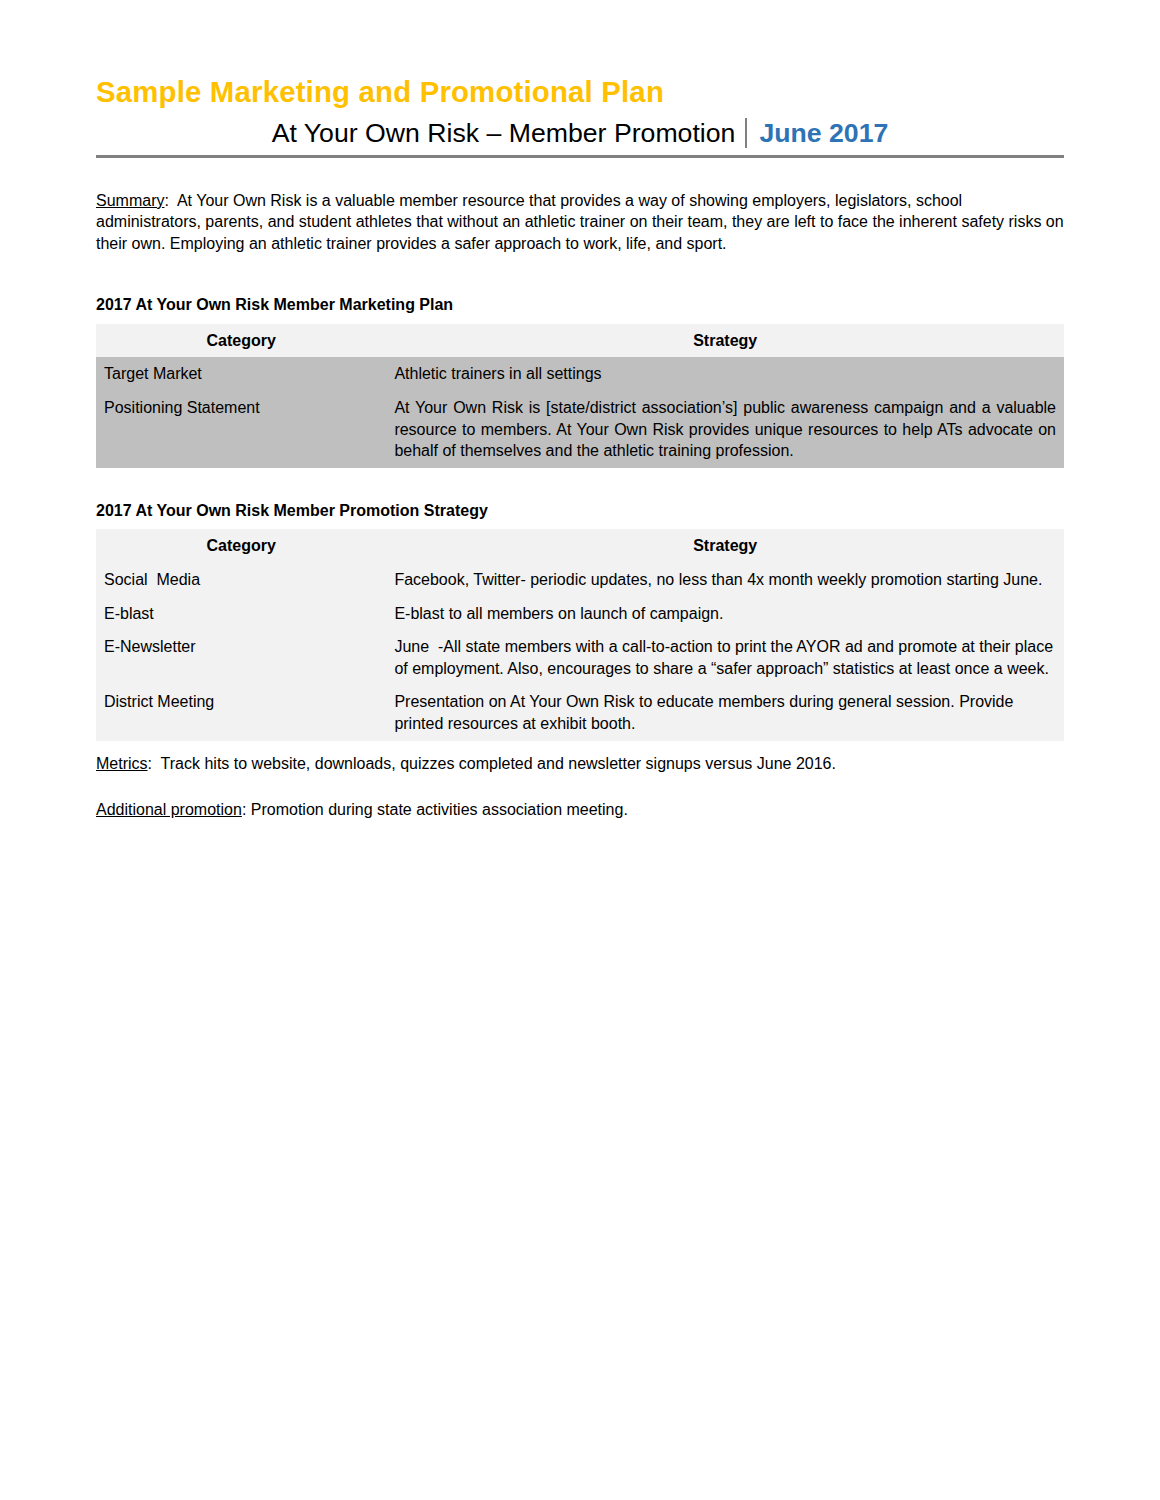Sample Marketing and Promotional Plan
At Your Own Risk – Member Promotion June 2017
Summary: At Your Own Risk is a valuable member resource that provides a way of showing employers, legislators, school administrators, parents, and student athletes that without an athletic trainer on their team, they are left to face the inherent safety risks on their own. Employing an athletic trainer provides a safer approach to work, life, and sport.
2017 At Your Own Risk Member Marketing Plan
| Category | Strategy |
| --- | --- |
| Target Market | Athletic trainers in all settings |
| Positioning Statement | At Your Own Risk is [state/district association’s] public awareness campaign and a valuable resource to members. At Your Own Risk provides unique resources to help ATs advocate on behalf of themselves and the athletic training profession. |
2017 At Your Own Risk Member Promotion Strategy
| Category | Strategy |
| --- | --- |
| Social Media | Facebook, Twitter- periodic updates, no less than 4x month weekly promotion starting June. |
| E-blast | E-blast to all members on launch of campaign. |
| E-Newsletter | June -All state members with a call-to-action to print the AYOR ad and promote at their place of employment. Also, encourages to share a “safer approach” statistics at least once a week. |
| District Meeting | Presentation on At Your Own Risk to educate members during general session. Provide printed resources at exhibit booth. |
Metrics: Track hits to website, downloads, quizzes completed and newsletter signups versus June 2016.
Additional promotion: Promotion during state activities association meeting.